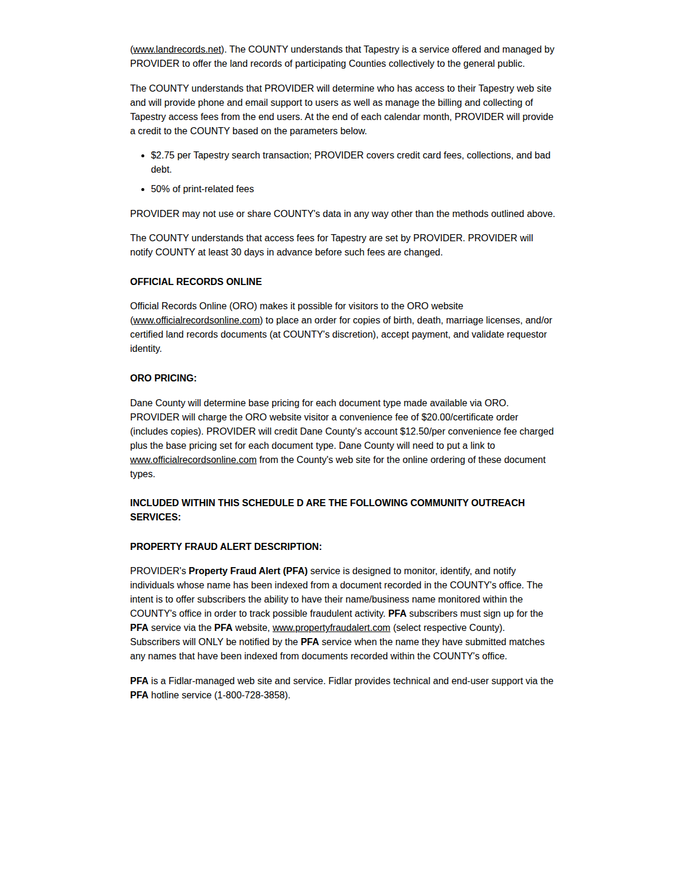(www.landrecords.net). The COUNTY understands that Tapestry is a service offered and managed by PROVIDER to offer the land records of participating Counties collectively to the general public.
The COUNTY understands that PROVIDER will determine who has access to their Tapestry web site and will provide phone and email support to users as well as manage the billing and collecting of Tapestry access fees from the end users. At the end of each calendar month, PROVIDER will provide a credit to the COUNTY based on the parameters below.
$2.75 per Tapestry search transaction; PROVIDER covers credit card fees, collections, and bad debt.
50% of print-related fees
PROVIDER may not use or share COUNTY's data in any way other than the methods outlined above.
The COUNTY understands that access fees for Tapestry are set by PROVIDER. PROVIDER will notify COUNTY at least 30 days in advance before such fees are changed.
Official Records Online
Official Records Online (ORO) makes it possible for visitors to the ORO website (www.officialrecordsonline.com) to place an order for copies of birth, death, marriage licenses, and/or certified land records documents (at COUNTY's discretion), accept payment, and validate requestor identity.
ORO Pricing:
Dane County will determine base pricing for each document type made available via ORO. PROVIDER will charge the ORO website visitor a convenience fee of $20.00/certificate order (includes copies). PROVIDER will credit Dane County's account $12.50/per convenience fee charged plus the base pricing set for each document type. Dane County will need to put a link to www.officialrecordsonline.com from the County's web site for the online ordering of these document types.
Included within this Schedule D are the following Community Outreach Services:
Property Fraud Alert Description:
PROVIDER's Property Fraud Alert (PFA) service is designed to monitor, identify, and notify individuals whose name has been indexed from a document recorded in the COUNTY's office. The intent is to offer subscribers the ability to have their name/business name monitored within the COUNTY's office in order to track possible fraudulent activity. PFA subscribers must sign up for the PFA service via the PFA website, www.propertyfraudalert.com (select respective County). Subscribers will ONLY be notified by the PFA service when the name they have submitted matches any names that have been indexed from documents recorded within the COUNTY's office.
PFA is a Fidlar-managed web site and service. Fidlar provides technical and end-user support via the PFA hotline service (1-800-728-3858).